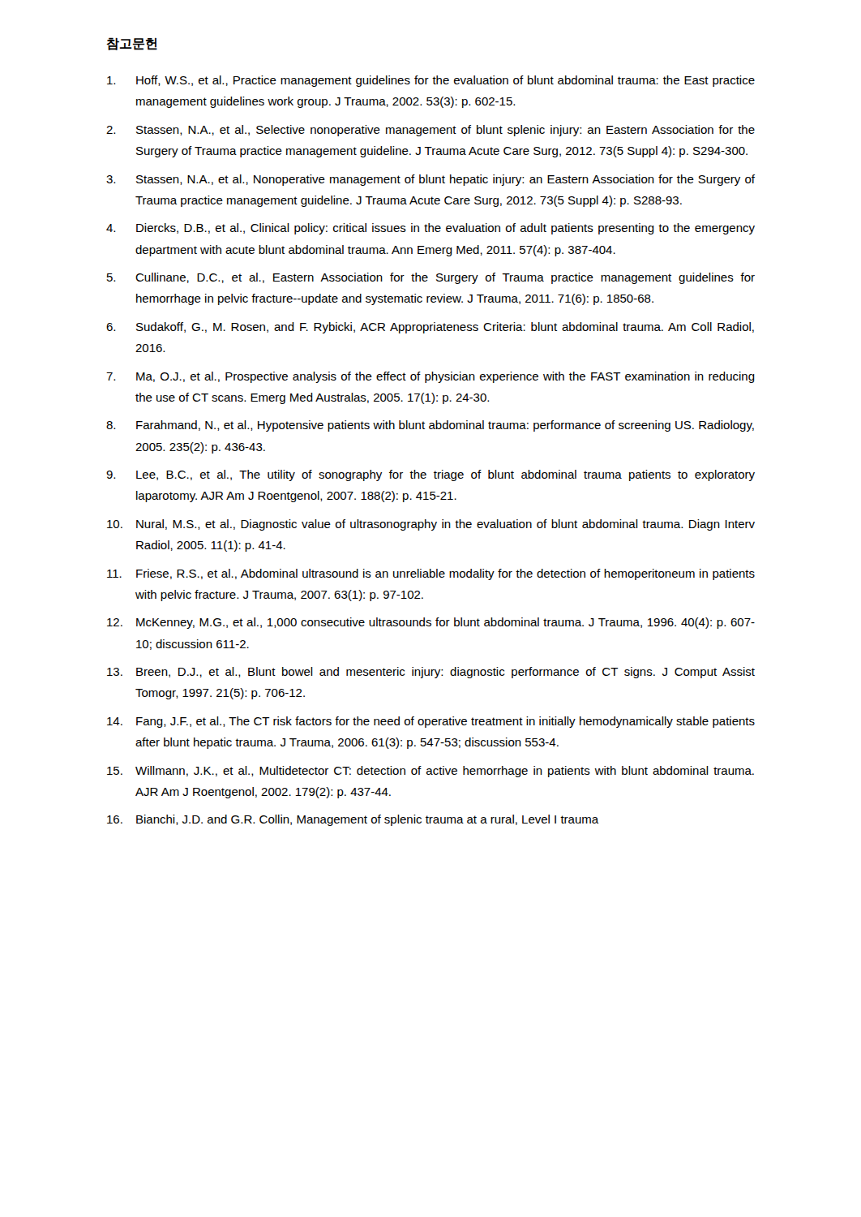참고문헌
1. Hoff, W.S., et al., Practice management guidelines for the evaluation of blunt abdominal trauma: the East practice management guidelines work group. J Trauma, 2002. 53(3): p. 602-15.
2. Stassen, N.A., et al., Selective nonoperative management of blunt splenic injury: an Eastern Association for the Surgery of Trauma practice management guideline. J Trauma Acute Care Surg, 2012. 73(5 Suppl 4): p. S294-300.
3. Stassen, N.A., et al., Nonoperative management of blunt hepatic injury: an Eastern Association for the Surgery of Trauma practice management guideline. J Trauma Acute Care Surg, 2012. 73(5 Suppl 4): p. S288-93.
4. Diercks, D.B., et al., Clinical policy: critical issues in the evaluation of adult patients presenting to the emergency department with acute blunt abdominal trauma. Ann Emerg Med, 2011. 57(4): p. 387-404.
5. Cullinane, D.C., et al., Eastern Association for the Surgery of Trauma practice management guidelines for hemorrhage in pelvic fracture--update and systematic review. J Trauma, 2011. 71(6): p. 1850-68.
6. Sudakoff, G., M. Rosen, and F. Rybicki, ACR Appropriateness Criteria: blunt abdominal trauma. Am Coll Radiol, 2016.
7. Ma, O.J., et al., Prospective analysis of the effect of physician experience with the FAST examination in reducing the use of CT scans. Emerg Med Australas, 2005. 17(1): p. 24-30.
8. Farahmand, N., et al., Hypotensive patients with blunt abdominal trauma: performance of screening US. Radiology, 2005. 235(2): p. 436-43.
9. Lee, B.C., et al., The utility of sonography for the triage of blunt abdominal trauma patients to exploratory laparotomy. AJR Am J Roentgenol, 2007. 188(2): p. 415-21.
10. Nural, M.S., et al., Diagnostic value of ultrasonography in the evaluation of blunt abdominal trauma. Diagn Interv Radiol, 2005. 11(1): p. 41-4.
11. Friese, R.S., et al., Abdominal ultrasound is an unreliable modality for the detection of hemoperitoneum in patients with pelvic fracture. J Trauma, 2007. 63(1): p. 97-102.
12. McKenney, M.G., et al., 1,000 consecutive ultrasounds for blunt abdominal trauma. J Trauma, 1996. 40(4): p. 607-10; discussion 611-2.
13. Breen, D.J., et al., Blunt bowel and mesenteric injury: diagnostic performance of CT signs. J Comput Assist Tomogr, 1997. 21(5): p. 706-12.
14. Fang, J.F., et al., The CT risk factors for the need of operative treatment in initially hemodynamically stable patients after blunt hepatic trauma. J Trauma, 2006. 61(3): p. 547-53; discussion 553-4.
15. Willmann, J.K., et al., Multidetector CT: detection of active hemorrhage in patients with blunt abdominal trauma. AJR Am J Roentgenol, 2002. 179(2): p. 437-44.
16. Bianchi, J.D. and G.R. Collin, Management of splenic trauma at a rural, Level I trauma